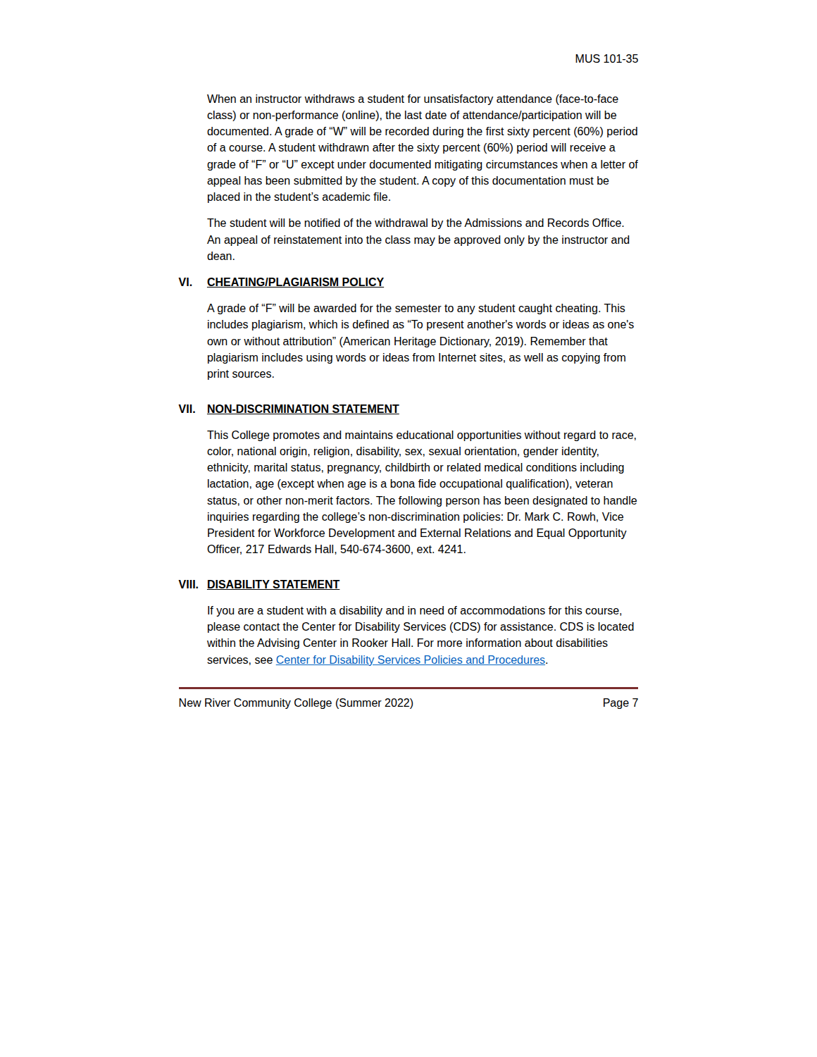MUS 101-35
When an instructor withdraws a student for unsatisfactory attendance (face-to-face class) or non-performance (online), the last date of attendance/participation will be documented. A grade of “W” will be recorded during the first sixty percent (60%) period of a course. A student withdrawn after the sixty percent (60%) period will receive a grade of “F” or “U” except under documented mitigating circumstances when a letter of appeal has been submitted by the student. A copy of this documentation must be placed in the student’s academic file.
The student will be notified of the withdrawal by the Admissions and Records Office. An appeal of reinstatement into the class may be approved only by the instructor and dean.
VI. CHEATING/PLAGIARISM POLICY
A grade of “F” will be awarded for the semester to any student caught cheating. This includes plagiarism, which is defined as “To present another's words or ideas as one's own or without attribution” (American Heritage Dictionary, 2019). Remember that plagiarism includes using words or ideas from Internet sites, as well as copying from print sources.
VII. NON-DISCRIMINATION STATEMENT
This College promotes and maintains educational opportunities without regard to race, color, national origin, religion, disability, sex, sexual orientation, gender identity, ethnicity, marital status, pregnancy, childbirth or related medical conditions including lactation, age (except when age is a bona fide occupational qualification), veteran status, or other non-merit factors. The following person has been designated to handle inquiries regarding the college’s non-discrimination policies: Dr. Mark C. Rowh, Vice President for Workforce Development and External Relations and Equal Opportunity Officer, 217 Edwards Hall, 540-674-3600, ext. 4241.
VIII. DISABILITY STATEMENT
If you are a student with a disability and in need of accommodations for this course, please contact the Center for Disability Services (CDS) for assistance. CDS is located within the Advising Center in Rooker Hall. For more information about disabilities services, see Center for Disability Services Policies and Procedures.
New River Community College (Summer 2022) Page 7